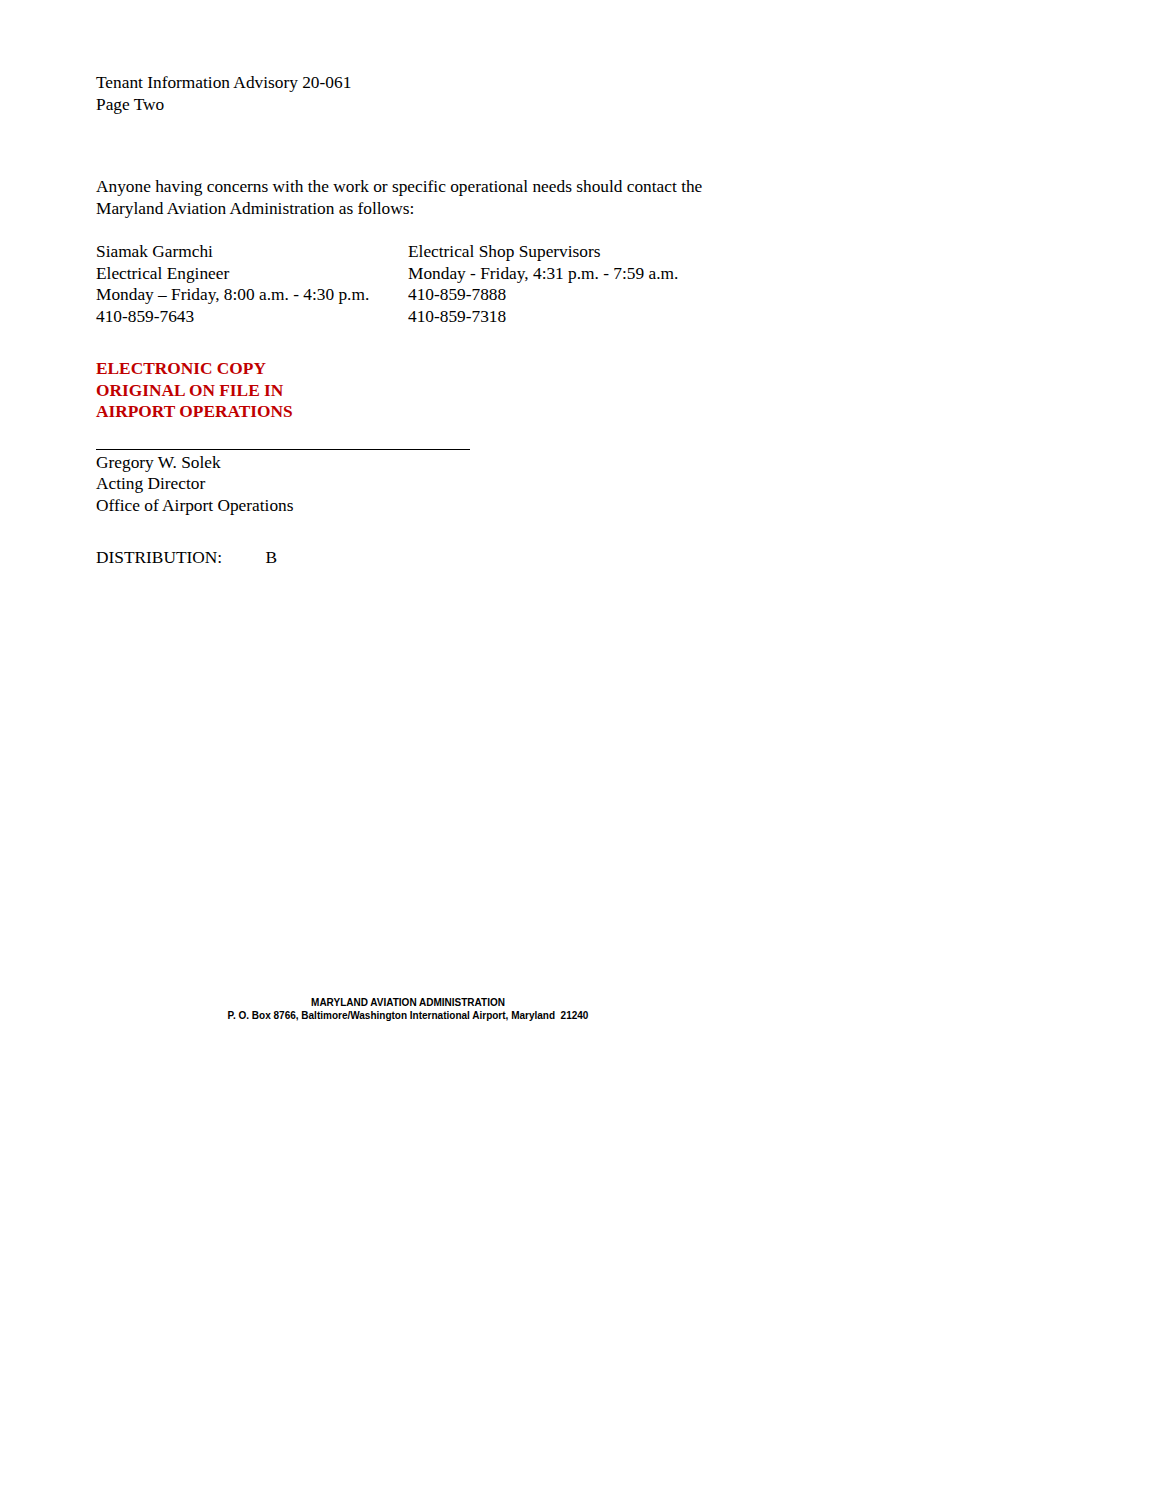Tenant Information Advisory 20-061
Page Two
Anyone having concerns with the work or specific operational needs should contact the Maryland Aviation Administration as follows:
| Siamak Garmchi | Electrical Shop Supervisors |
| Electrical Engineer | Monday - Friday, 4:31 p.m. - 7:59 a.m. |
| Monday – Friday, 8:00 a.m. - 4:30 p.m. | 410-859-7888 |
| 410-859-7643 | 410-859-7318 |
ELECTRONIC COPY
ORIGINAL ON FILE IN
AIRPORT OPERATIONS
Gregory W. Solek
Acting Director
Office of Airport Operations
DISTRIBUTION: B
MARYLAND AVIATION ADMINISTRATION
P. O. Box 8766, Baltimore/Washington International Airport, Maryland 21240